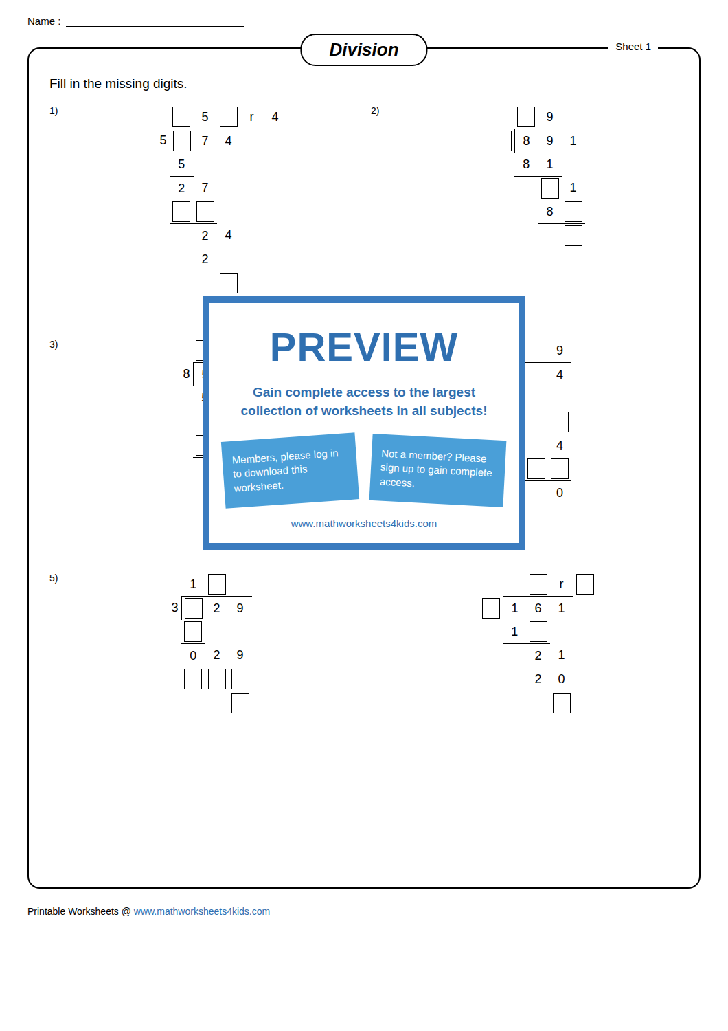Name :
Division
Sheet 1
Fill in the missing digits.
1)
| | | | 5 | | r | 4 |
| | 5 | | 7 | 4 | | |
| | | 5 | | | | |
| | | 2 | 7 | | | |
| | | | 2 | 4 | | |
| | | | 2 | | | |
2)
| | | | 9 | |
| | | 8 | 9 | 1 |
| | | 8 | 1 | |
| | | | | 1 |
| | | | 8 | |
3)
| | 8 | 5 | 8 | |
| | | 5 | | |
| | | | 2 | |
| | | | 9 |
| | | | 4 |
| | | | 4 |
| | | | 0 |
5)
| | | 1 | | | |
| | 3 | | 2 | 9 | |
| | | 0 | 2 | 9 | |
| | | | | r | |
| | | 1 | 6 | 1 | |
| | | 1 | | | |
| | | | 2 | 1 | |
| | | | 2 | 0 | |
PREVIEW
Gain complete access to the largest
collection of worksheets in all subjects!
Members, please log in to download this worksheet.
Not a member? Please sign up to gain complete access.
www.mathworksheets4kids.com
Printable Worksheets @ www.mathworksheets4kids.com